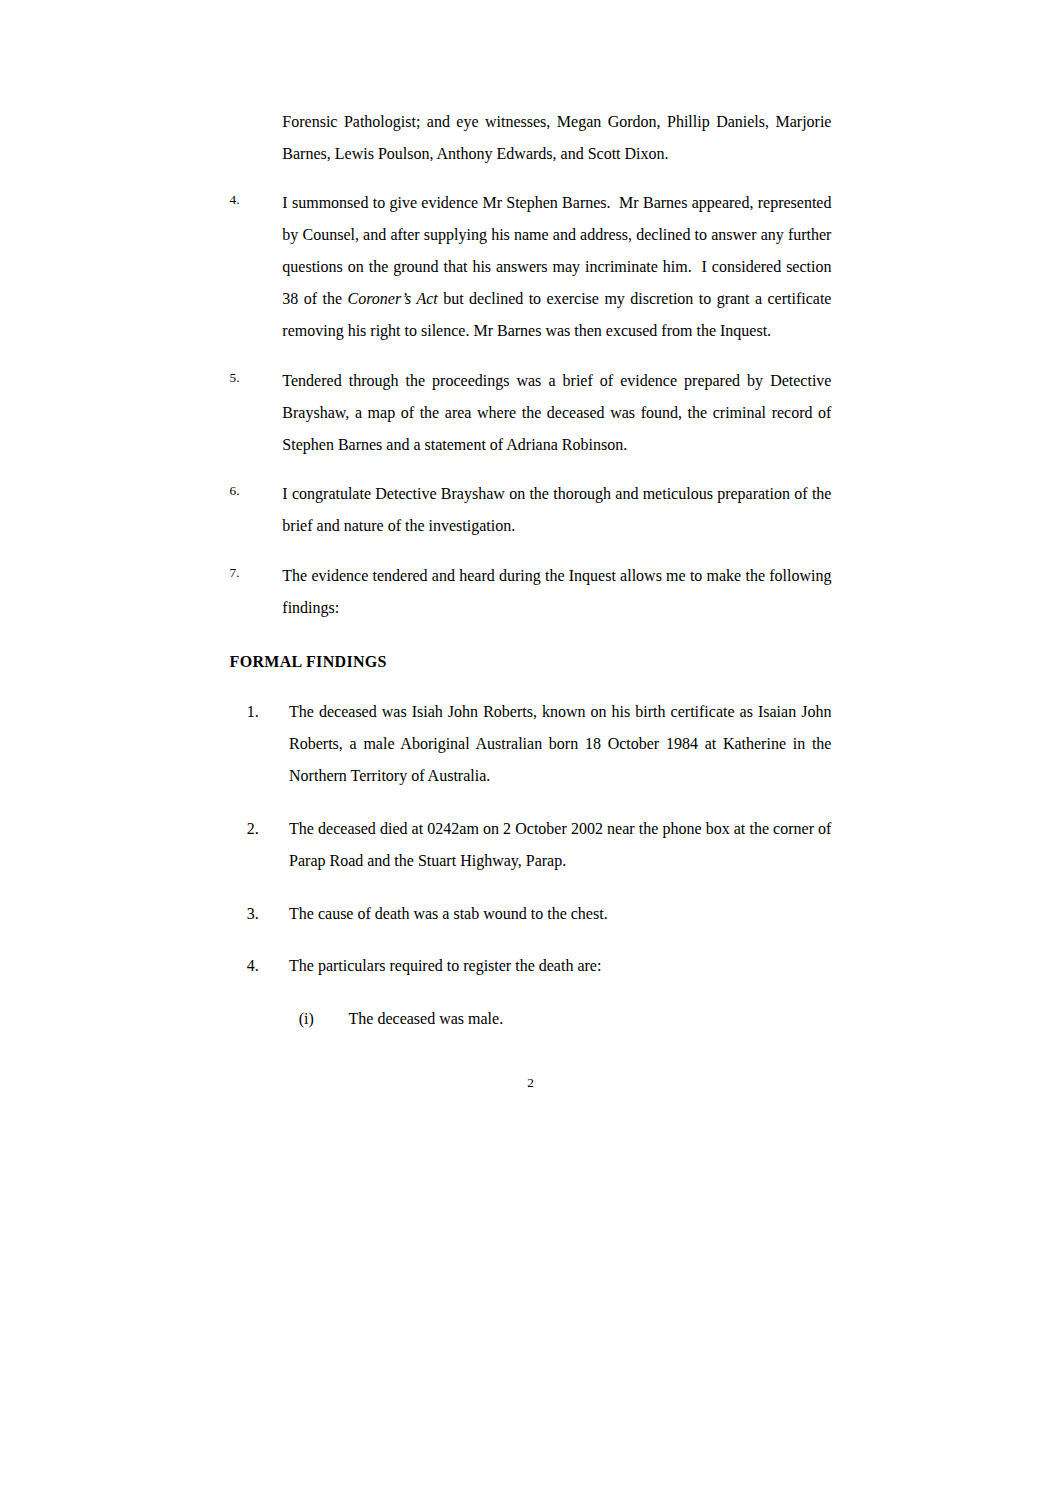Forensic Pathologist; and eye witnesses, Megan Gordon, Phillip Daniels, Marjorie Barnes, Lewis Poulson, Anthony Edwards, and Scott Dixon.
4. I summonsed to give evidence Mr Stephen Barnes. Mr Barnes appeared, represented by Counsel, and after supplying his name and address, declined to answer any further questions on the ground that his answers may incriminate him. I considered section 38 of the Coroner’s Act but declined to exercise my discretion to grant a certificate removing his right to silence. Mr Barnes was then excused from the Inquest.
5. Tendered through the proceedings was a brief of evidence prepared by Detective Brayshaw, a map of the area where the deceased was found, the criminal record of Stephen Barnes and a statement of Adriana Robinson.
6. I congratulate Detective Brayshaw on the thorough and meticulous preparation of the brief and nature of the investigation.
7. The evidence tendered and heard during the Inquest allows me to make the following findings:
FORMAL FINDINGS
1. The deceased was Isiah John Roberts, known on his birth certificate as Isaian John Roberts, a male Aboriginal Australian born 18 October 1984 at Katherine in the Northern Territory of Australia.
2. The deceased died at 0242am on 2 October 2002 near the phone box at the corner of Parap Road and the Stuart Highway, Parap.
3. The cause of death was a stab wound to the chest.
4. The particulars required to register the death are:
(i) The deceased was male.
2